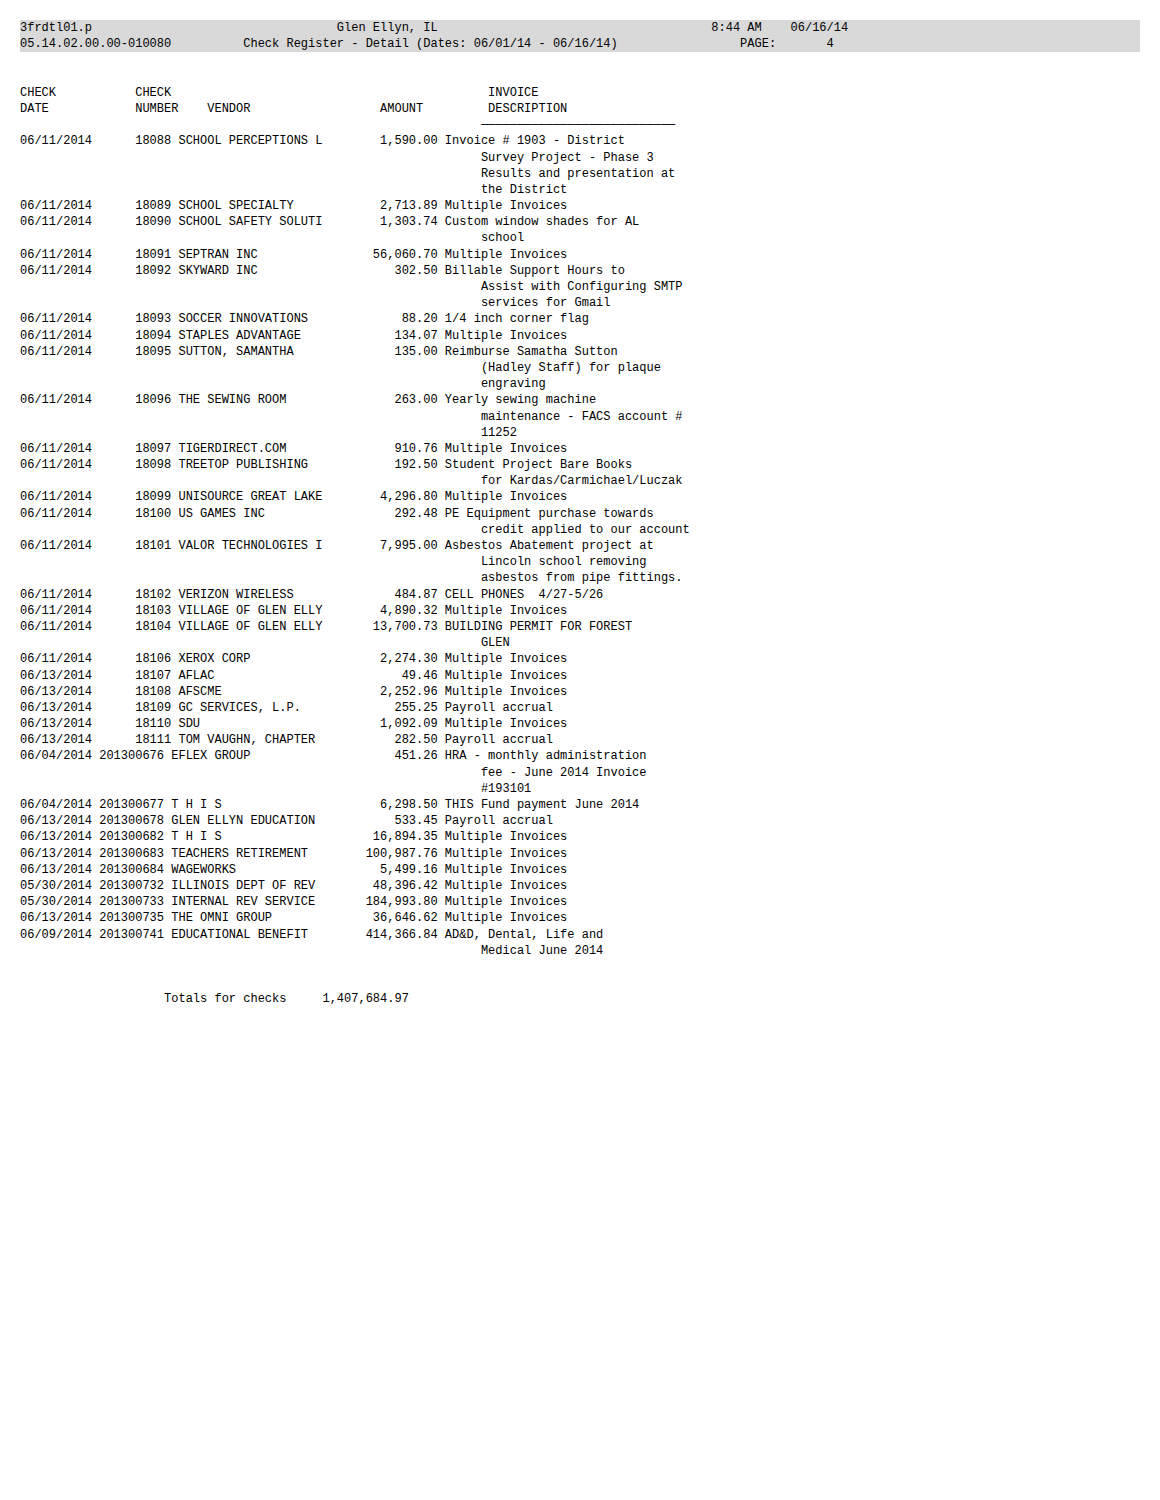3frdtl01.p                                  Glen Ellyn, IL                                      8:44 AM    06/16/14
05.14.02.00.00-010080          Check Register - Detail (Dates: 06/01/14 - 06/16/14)                 PAGE:       4

CHECK           CHECK                                            INVOICE
DATE            NUMBER    VENDOR                  AMOUNT         DESCRIPTION
                                                                ───────────────────────────
06/11/2014      18088 SCHOOL PERCEPTIONS L        1,590.00 Invoice # 1903 - District
                                                                Survey Project - Phase 3
                                                                Results and presentation at
                                                                the District
06/11/2014      18089 SCHOOL SPECIALTY            2,713.89 Multiple Invoices
06/11/2014      18090 SCHOOL SAFETY SOLUTI        1,303.74 Custom window shades for AL
                                                                school
06/11/2014      18091 SEPTRAN INC                56,060.70 Multiple Invoices
06/11/2014      18092 SKYWARD INC                   302.50 Billable Support Hours to
                                                                Assist with Configuring SMTP
                                                                services for Gmail
06/11/2014      18093 SOCCER INNOVATIONS             88.20 1/4 inch corner flag
06/11/2014      18094 STAPLES ADVANTAGE             134.07 Multiple Invoices
06/11/2014      18095 SUTTON, SAMANTHA              135.00 Reimburse Samatha Sutton
                                                                (Hadley Staff) for plaque
                                                                engraving
06/11/2014      18096 THE SEWING ROOM               263.00 Yearly sewing machine
                                                                maintenance - FACS account #
                                                                11252
06/11/2014      18097 TIGERDIRECT.COM               910.76 Multiple Invoices
06/11/2014      18098 TREETOP PUBLISHING            192.50 Student Project Bare Books
                                                                for Kardas/Carmichael/Luczak
06/11/2014      18099 UNISOURCE GREAT LAKE        4,296.80 Multiple Invoices
06/11/2014      18100 US GAMES INC                  292.48 PE Equipment purchase towards
                                                                credit applied to our account
06/11/2014      18101 VALOR TECHNOLOGIES I        7,995.00 Asbestos Abatement project at
                                                                Lincoln school removing
                                                                asbestos from pipe fittings.
06/11/2014      18102 VERIZON WIRELESS              484.87 CELL PHONES  4/27-5/26
06/11/2014      18103 VILLAGE OF GLEN ELLY        4,890.32 Multiple Invoices
06/11/2014      18104 VILLAGE OF GLEN ELLY       13,700.73 BUILDING PERMIT FOR FOREST
                                                                GLEN
06/11/2014      18106 XEROX CORP                  2,274.30 Multiple Invoices
06/13/2014      18107 AFLAC                          49.46 Multiple Invoices
06/13/2014      18108 AFSCME                      2,252.96 Multiple Invoices
06/13/2014      18109 GC SERVICES, L.P.             255.25 Payroll accrual
06/13/2014      18110 SDU                         1,092.09 Multiple Invoices
06/13/2014      18111 TOM VAUGHN, CHAPTER           282.50 Payroll accrual
06/04/2014 201300676 EFLEX GROUP                    451.26 HRA - monthly administration
                                                                fee - June 2014 Invoice
                                                                #193101
06/04/2014 201300677 T H I S                      6,298.50 THIS Fund payment June 2014
06/13/2014 201300678 GLEN ELLYN EDUCATION           533.45 Payroll accrual
06/13/2014 201300682 T H I S                     16,894.35 Multiple Invoices
06/13/2014 201300683 TEACHERS RETIREMENT        100,987.76 Multiple Invoices
06/13/2014 201300684 WAGEWORKS                    5,499.16 Multiple Invoices
05/30/2014 201300732 ILLINOIS DEPT OF REV        48,396.42 Multiple Invoices
05/30/2014 201300733 INTERNAL REV SERVICE       184,993.80 Multiple Invoices
06/13/2014 201300735 THE OMNI GROUP              36,646.62 Multiple Invoices
06/09/2014 201300741 EDUCATIONAL BENEFIT        414,366.84 AD&D, Dental, Life and
                                                                Medical June 2014


                    Totals for checks     1,407,684.97